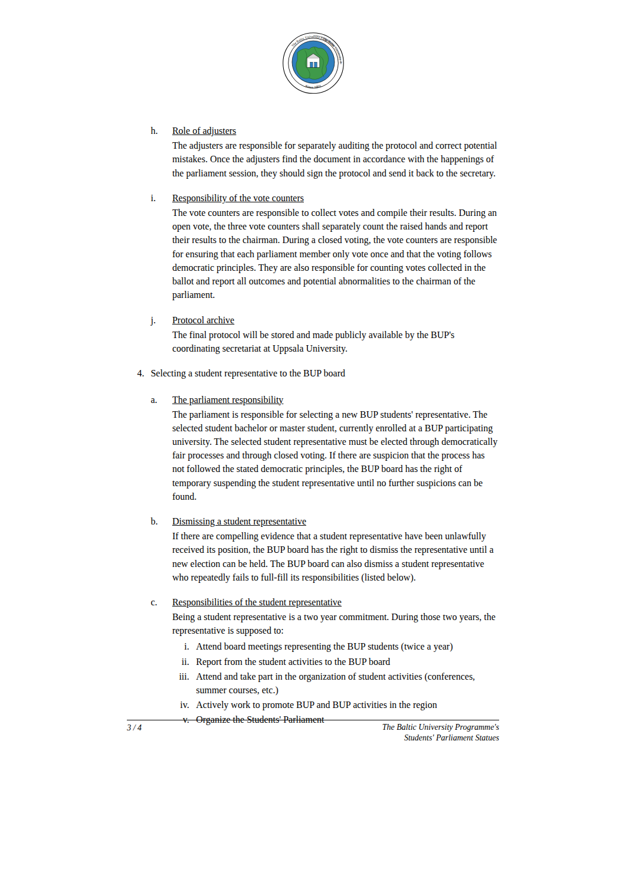The Baltic University Programme The Baltic University Programme Since 1991
h.
Role of adjusters
The adjusters are responsible for separately auditing the protocol and correct potential mistakes. Once the adjusters find the document in accordance with the happenings of the parliament session, they should sign the protocol and send it back to the secretary.
i.
Responsibility of the vote counters
The vote counters are responsible to collect votes and compile their results. During an open vote, the three vote counters shall separately count the raised hands and report their results to the chairman. During a closed voting, the vote counters are responsible for ensuring that each parliament member only vote once and that the voting follows democratic principles. They are also responsible for counting votes collected in the ballot and report all outcomes and potential abnormalities to the chairman of the parliament.
j.
Protocol archive
The final protocol will be stored and made publicly available by the BUP's coordinating secretariat at Uppsala University.
4.
Selecting a student representative to the BUP board
a.
The parliament responsibility
The parliament is responsible for selecting a new BUP students' representative. The selected student bachelor or master student, currently enrolled at a BUP participating university. The selected student representative must be elected through democratically fair processes and through closed voting. If there are suspicion that the process has not followed the stated democratic principles, the BUP board has the right of temporary suspending the student representative until no further suspicions can be found.
b.
Dismissing a student representative
If there are compelling evidence that a student representative have been unlawfully received its position, the BUP board has the right to dismiss the representative until a new election can be held. The BUP board can also dismiss a student representative who repeatedly fails to full-fill its responsibilities (listed below).
c.
Responsibilities of the student representative
Being a student representative is a two year commitment. During those two years, the representative is supposed to:
i.
Attend board meetings representing the BUP students (twice a year)
ii.
Report from the student activities to the BUP board
iii.
Attend and take part in the organization of student activities (conferences, summer courses, etc.)
iv.
Actively work to promote BUP and BUP activities in the region
v.
Organize the Students' Parliament
3 / 4
The Baltic University Programme's
Students' Parliament Statues